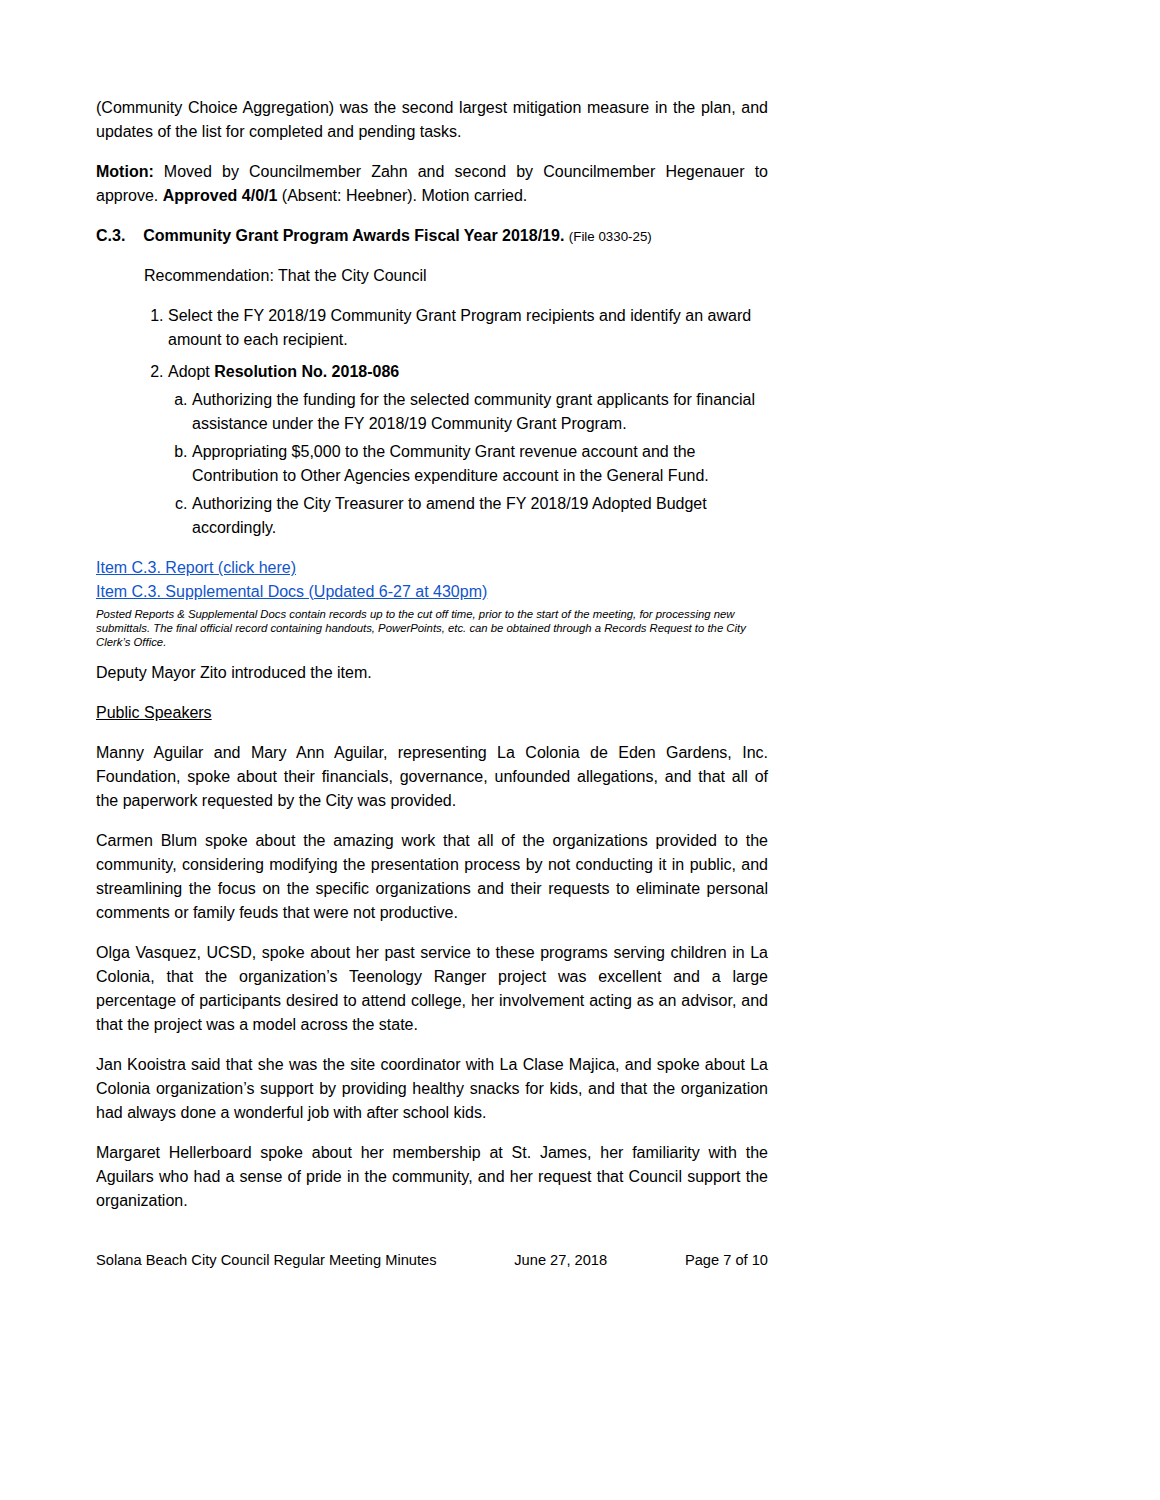(Community Choice Aggregation) was the second largest mitigation measure in the plan, and updates of the list for completed and pending tasks.
Motion: Moved by Councilmember Zahn and second by Councilmember Hegenauer to approve. Approved 4/0/1 (Absent: Heebner). Motion carried.
C.3. Community Grant Program Awards Fiscal Year 2018/19. (File 0330-25)
Recommendation: That the City Council
Select the FY 2018/19 Community Grant Program recipients and identify an award amount to each recipient.
Adopt Resolution No. 2018-086
Authorizing the funding for the selected community grant applicants for financial assistance under the FY 2018/19 Community Grant Program.
Appropriating $5,000 to the Community Grant revenue account and the Contribution to Other Agencies expenditure account in the General Fund.
Authorizing the City Treasurer to amend the FY 2018/19 Adopted Budget accordingly.
Item C.3. Report (click here) Item C.3. Supplemental Docs (Updated 6-27 at 430pm)
Posted Reports & Supplemental Docs contain records up to the cut off time, prior to the start of the meeting, for processing new submittals. The final official record containing handouts, PowerPoints, etc. can be obtained through a Records Request to the City Clerk’s Office.
Deputy Mayor Zito introduced the item.
Public Speakers
Manny Aguilar and Mary Ann Aguilar, representing La Colonia de Eden Gardens, Inc. Foundation, spoke about their financials, governance, unfounded allegations, and that all of the paperwork requested by the City was provided.
Carmen Blum spoke about the amazing work that all of the organizations provided to the community, considering modifying the presentation process by not conducting it in public, and streamlining the focus on the specific organizations and their requests to eliminate personal comments or family feuds that were not productive.
Olga Vasquez, UCSD, spoke about her past service to these programs serving children in La Colonia, that the organization’s Teenology Ranger project was excellent and a large percentage of participants desired to attend college, her involvement acting as an advisor, and that the project was a model across the state.
Jan Kooistra said that she was the site coordinator with La Clase Majica, and spoke about La Colonia organization’s support by providing healthy snacks for kids, and that the organization had always done a wonderful job with after school kids.
Margaret Hellerboard spoke about her membership at St. James, her familiarity with the Aguilars who had a sense of pride in the community, and her request that Council support the organization.
Solana Beach City Council Regular Meeting Minutes June 27, 2018 Page 7 of 10